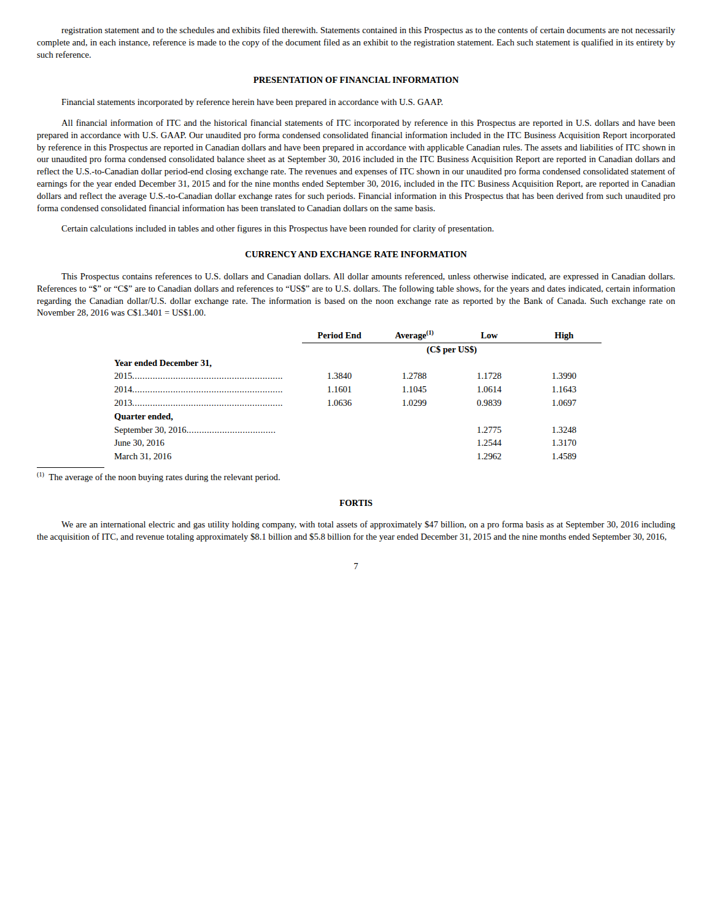registration statement and to the schedules and exhibits filed therewith. Statements contained in this Prospectus as to the contents of certain documents are not necessarily complete and, in each instance, reference is made to the copy of the document filed as an exhibit to the registration statement. Each such statement is qualified in its entirety by such reference.
PRESENTATION OF FINANCIAL INFORMATION
Financial statements incorporated by reference herein have been prepared in accordance with U.S. GAAP.
All financial information of ITC and the historical financial statements of ITC incorporated by reference in this Prospectus are reported in U.S. dollars and have been prepared in accordance with U.S. GAAP. Our unaudited pro forma condensed consolidated financial information included in the ITC Business Acquisition Report incorporated by reference in this Prospectus are reported in Canadian dollars and have been prepared in accordance with applicable Canadian rules. The assets and liabilities of ITC shown in our unaudited pro forma condensed consolidated balance sheet as at September 30, 2016 included in the ITC Business Acquisition Report are reported in Canadian dollars and reflect the U.S.-to-Canadian dollar period-end closing exchange rate. The revenues and expenses of ITC shown in our unaudited pro forma condensed consolidated statement of earnings for the year ended December 31, 2015 and for the nine months ended September 30, 2016, included in the ITC Business Acquisition Report, are reported in Canadian dollars and reflect the average U.S.-to-Canadian dollar exchange rates for such periods. Financial information in this Prospectus that has been derived from such unaudited pro forma condensed consolidated financial information has been translated to Canadian dollars on the same basis.
Certain calculations included in tables and other figures in this Prospectus have been rounded for clarity of presentation.
CURRENCY AND EXCHANGE RATE INFORMATION
This Prospectus contains references to U.S. dollars and Canadian dollars. All dollar amounts referenced, unless otherwise indicated, are expressed in Canadian dollars. References to “$” or “C$” are to Canadian dollars and references to “US$” are to U.S. dollars. The following table shows, for the years and dates indicated, certain information regarding the Canadian dollar/U.S. dollar exchange rate. The information is based on the noon exchange rate as reported by the Bank of Canada. Such exchange rate on November 28, 2016 was C$1.3401 = US$1.00.
| | Period End | Average (1) | Low | High |
| | (C$ per US$) |
| Year ended December 31, | | | | |
| 2015 ........................................................... | 1.3840 | 1.2788 | 1.1728 | 1.3990 |
| 2014 ........................................................... | 1.1601 | 1.1045 | 1.0614 | 1.1643 |
| 2013 ........................................................... | 1.0636 | 1.0299 | 0.9839 | 1.0697 |
| Quarter ended, | | | | |
| September 30, 2016 ................................... | | | 1.2775 | 1.3248 |
| June 30, 2016 | | | 1.2544 | 1.3170 |
| March 31, 2016 | | | 1.2962 | 1.4589 |
(1) The average of the noon buying rates during the relevant period.
FORTIS
We are an international electric and gas utility holding company, with total assets of approximately $47 billion, on a pro forma basis as at September 30, 2016 including the acquisition of ITC, and revenue totaling approximately $8.1 billion and $5.8 billion for the year ended December 31, 2015 and the nine months ended September 30, 2016,
7